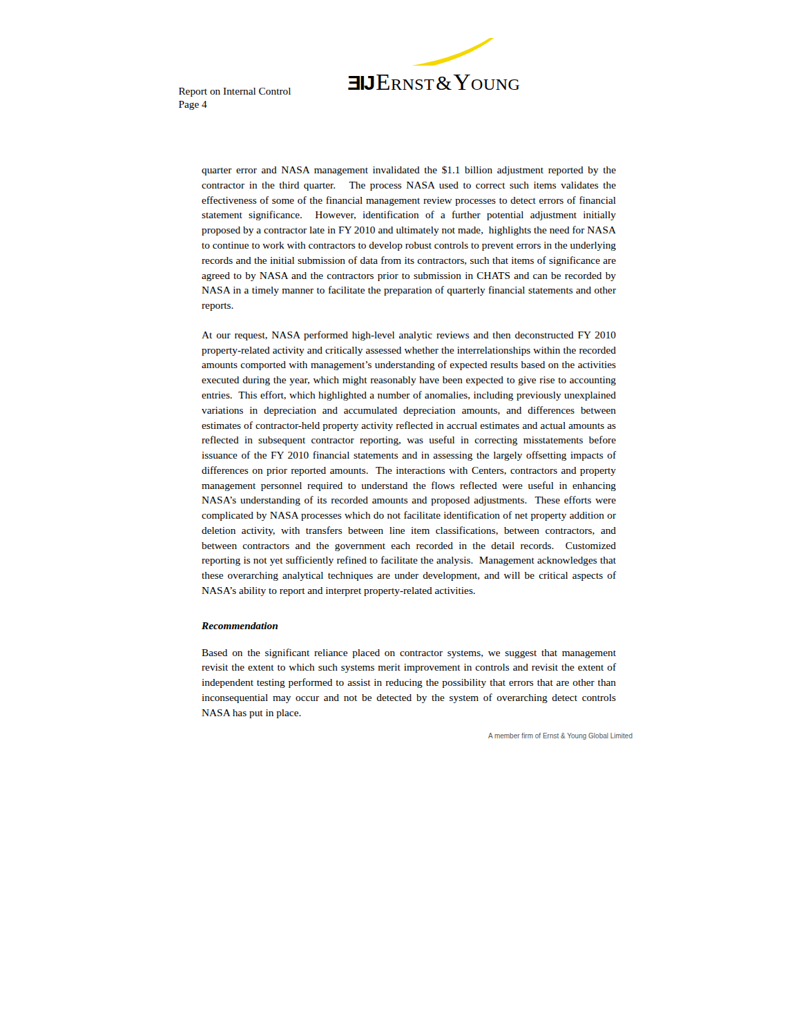ƎIJ Ernst&Young
Report on Internal Control
Page 4
quarter error and NASA management invalidated the $1.1 billion adjustment reported by the contractor in the third quarter. The process NASA used to correct such items validates the effectiveness of some of the financial management review processes to detect errors of financial statement significance. However, identification of a further potential adjustment initially proposed by a contractor late in FY 2010 and ultimately not made, highlights the need for NASA to continue to work with contractors to develop robust controls to prevent errors in the underlying records and the initial submission of data from its contractors, such that items of significance are agreed to by NASA and the contractors prior to submission in CHATS and can be recorded by NASA in a timely manner to facilitate the preparation of quarterly financial statements and other reports.
At our request, NASA performed high-level analytic reviews and then deconstructed FY 2010 property-related activity and critically assessed whether the interrelationships within the recorded amounts comported with management’s understanding of expected results based on the activities executed during the year, which might reasonably have been expected to give rise to accounting entries. This effort, which highlighted a number of anomalies, including previously unexplained variations in depreciation and accumulated depreciation amounts, and differences between estimates of contractor-held property activity reflected in accrual estimates and actual amounts as reflected in subsequent contractor reporting, was useful in correcting misstatements before issuance of the FY 2010 financial statements and in assessing the largely offsetting impacts of differences on prior reported amounts. The interactions with Centers, contractors and property management personnel required to understand the flows reflected were useful in enhancing NASA’s understanding of its recorded amounts and proposed adjustments. These efforts were complicated by NASA processes which do not facilitate identification of net property addition or deletion activity, with transfers between line item classifications, between contractors, and between contractors and the government each recorded in the detail records. Customized reporting is not yet sufficiently refined to facilitate the analysis. Management acknowledges that these overarching analytical techniques are under development, and will be critical aspects of NASA’s ability to report and interpret property-related activities.
Recommendation
Based on the significant reliance placed on contractor systems, we suggest that management revisit the extent to which such systems merit improvement in controls and revisit the extent of independent testing performed to assist in reducing the possibility that errors that are other than inconsequential may occur and not be detected by the system of overarching detect controls NASA has put in place.
A member firm of Ernst & Young Global Limited